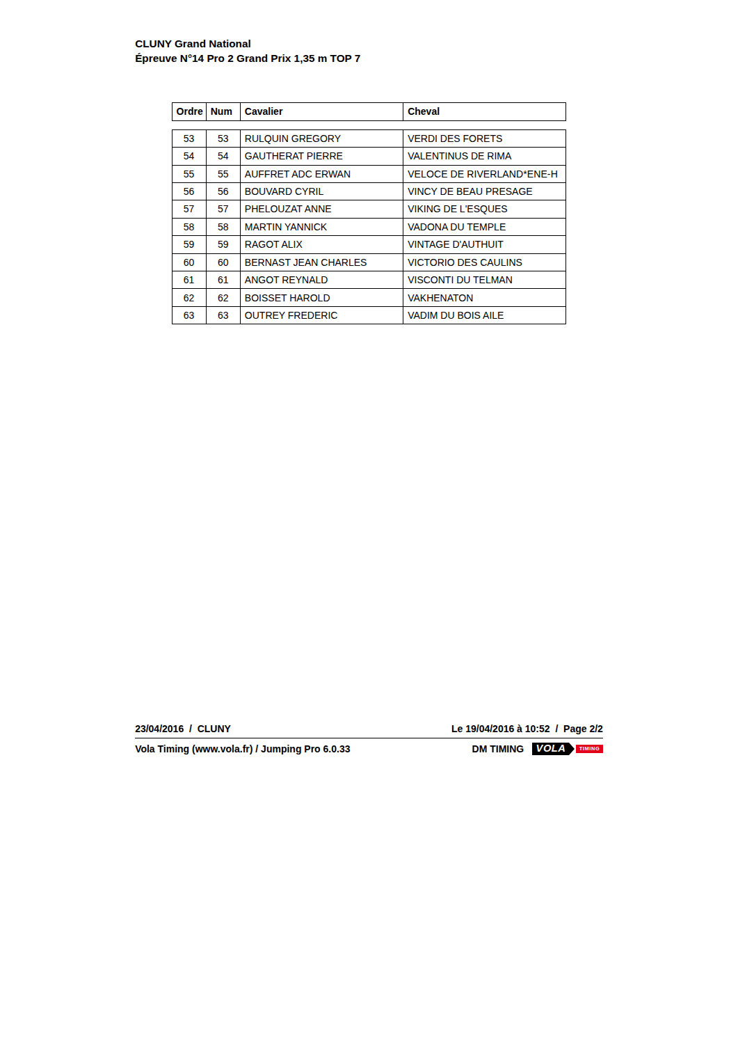CLUNY Grand National
Épreuve N°14 Pro 2 Grand Prix 1,35 m TOP 7
| Ordre | Num | Cavalier | Cheval |
| --- | --- | --- | --- |
| 53 | 53 | RULQUIN GREGORY | VERDI DES FORETS |
| 54 | 54 | GAUTHERAT PIERRE | VALENTINUS DE RIMA |
| 55 | 55 | AUFFRET ADC ERWAN | VELOCE DE RIVERLAND*ENE-H |
| 56 | 56 | BOUVARD CYRIL | VINCY DE BEAU PRESAGE |
| 57 | 57 | PHELOUZAT ANNE | VIKING DE L'ESQUES |
| 58 | 58 | MARTIN YANNICK | VADONA DU TEMPLE |
| 59 | 59 | RAGOT ALIX | VINTAGE D'AUTHUIT |
| 60 | 60 | BERNAST JEAN CHARLES | VICTORIO DES CAULINS |
| 61 | 61 | ANGOT REYNALD | VISCONTI DU TELMAN |
| 62 | 62 | BOISSET HAROLD | VAKHENATON |
| 63 | 63 | OUTREY FREDERIC | VADIM DU BOIS AILE |
23/04/2016 / CLUNY
Le 19/04/2016 à 10:52 / Page 2/2
Vola Timing (www.vola.fr) / Jumping Pro 6.0.33
DM TIMING VOLA Timing